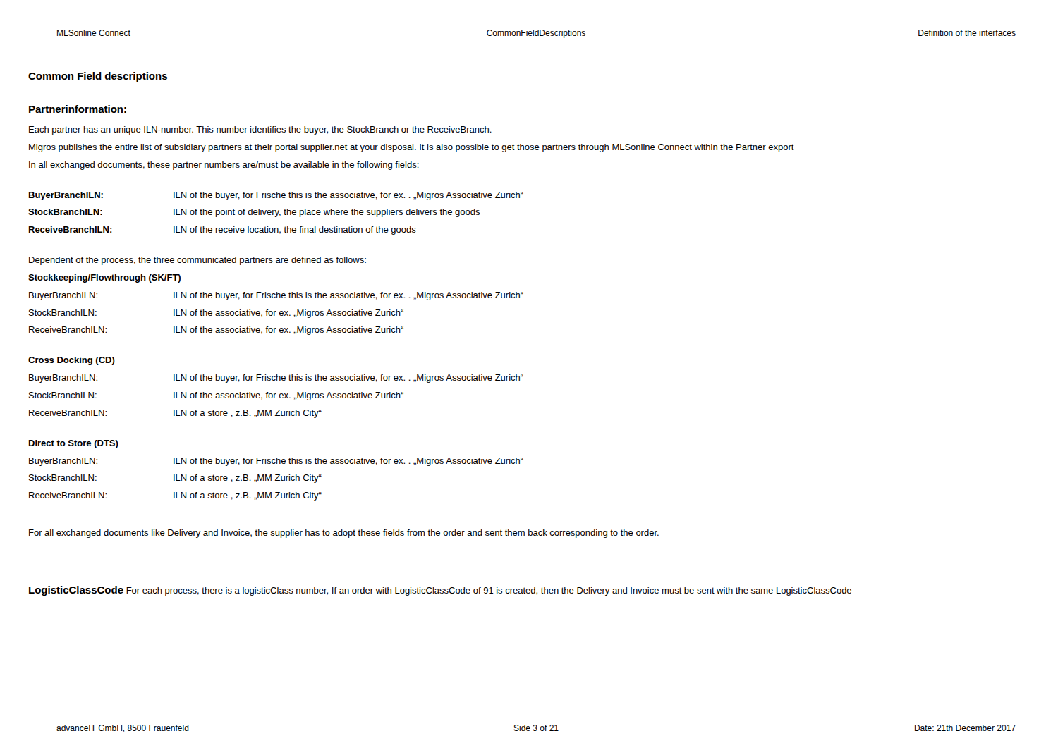MLSonline Connect
CommonFieldDescriptions
Definition of the interfaces
Common Field descriptions
Partnerinformation:
Each partner has an unique ILN-number. This number identifies the buyer, the StockBranch or the ReceiveBranch.
Migros publishes the entire list of subsidiary partners at their portal supplier.net at your disposal. It is also possible to get those partners through MLSonline Connect within the Partner export
In all exchanged documents, these partner numbers are/must be available in the following fields:
| BuyerBranchILN: | ILN of the buyer, for Frische this is the associative, for ex. . „Migros Associative Zurich“ |
| StockBranchILN: | ILN of the point of delivery, the place where the suppliers delivers the goods |
| ReceiveBranchILN: | ILN of the receive location, the final destination of the goods |
Dependent of the process, the three communicated partners are defined as follows:
Stockkeeping/Flowthrough (SK/FT)
| BuyerBranchILN: | ILN of the buyer, for Frische this is the associative, for ex. . „Migros Associative Zurich“ |
| StockBranchILN: | ILN of the associative, for ex. „Migros Associative Zurich“ |
| ReceiveBranchILN: | ILN of the associative, for ex. „Migros Associative Zurich“ |
Cross Docking (CD)
| BuyerBranchILN: | ILN of the buyer, for Frische this is the associative, for ex. . „Migros Associative Zurich“ |
| StockBranchILN: | ILN of the associative, for ex. „Migros Associative Zurich“ |
| ReceiveBranchILN: | ILN of a store , z.B. „MM Zurich City“ |
Direct to Store (DTS)
| BuyerBranchILN: | ILN of the buyer, for Frische this is the associative, for ex. . „Migros Associative Zurich“ |
| StockBranchILN: | ILN of a store , z.B. „MM Zurich City“ |
| ReceiveBranchILN: | ILN of a store , z.B. „MM Zurich City“ |
For all exchanged documents like Delivery and Invoice, the supplier has to adopt these fields from the order and sent them back corresponding to the order.
LogisticClassCode For each process, there is a logisticClass number, If an order with LogisticClassCode of 91 is created, then the Delivery and Invoice must be sent with the same LogisticClassCode
advanceIT GmbH, 8500 Frauenfeld
Side 3 of 21
Date: 21th December 2017